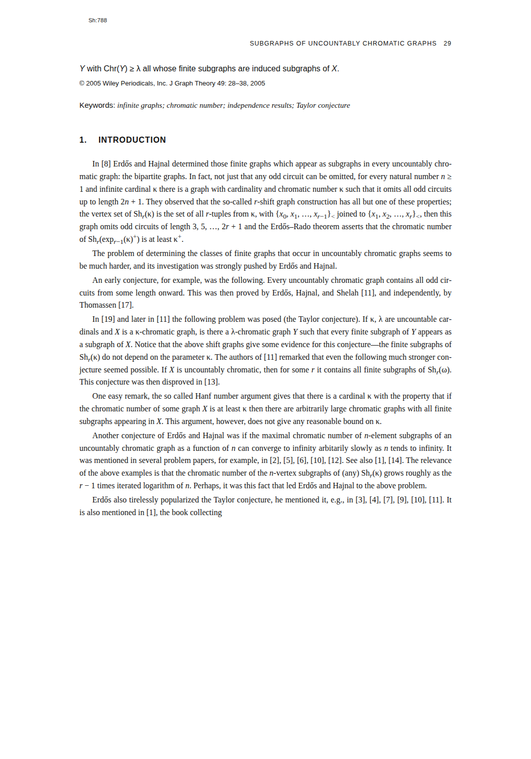Sh:788
SUBGRAPHS OF UNCOUNTABLY CHROMATIC GRAPHS 29
Y with Chr(Y) ≥ λ all whose finite subgraphs are induced subgraphs of X.
© 2005 Wiley Periodicals, Inc. J Graph Theory 49: 28–38, 2005
Keywords: infinite graphs; chromatic number; independence results; Taylor conjecture
1. INTRODUCTION
In [8] Erdős and Hajnal determined those finite graphs which appear as subgraphs in every uncountably chromatic graph: the bipartite graphs. In fact, not just that any odd circuit can be omitted, for every natural number n ≥ 1 and infinite cardinal κ there is a graph with cardinality and chromatic number κ such that it omits all odd circuits up to length 2n + 1. They observed that the so-called r-shift graph construction has all but one of these properties; the vertex set of Shr(κ) is the set of all r-tuples from κ, with {x0, x1, …, xr−1}< joined to {x1, x2, …, xr}<, then this graph omits odd circuits of length 3, 5, …, 2r + 1 and the Erdős–Rado theorem asserts that the chromatic number of Shr(expr−1(κ)+) is at least κ+.
The problem of determining the classes of finite graphs that occur in uncountably chromatic graphs seems to be much harder, and its investigation was strongly pushed by Erdős and Hajnal.
An early conjecture, for example, was the following. Every uncountably chromatic graph contains all odd circuits from some length onward. This was then proved by Erdős, Hajnal, and Shelah [11], and independently, by Thomassen [17].
In [19] and later in [11] the following problem was posed (the Taylor conjecture). If κ, λ are uncountable cardinals and X is a κ-chromatic graph, is there a λ-chromatic graph Y such that every finite subgraph of Y appears as a subgraph of X. Notice that the above shift graphs give some evidence for this conjecture—the finite subgraphs of Shr(κ) do not depend on the parameter κ. The authors of [11] remarked that even the following much stronger conjecture seemed possible. If X is uncountably chromatic, then for some r it contains all finite subgraphs of Shr(ω). This conjecture was then disproved in [13].
One easy remark, the so called Hanf number argument gives that there is a cardinal κ with the property that if the chromatic number of some graph X is at least κ then there are arbitrarily large chromatic graphs with all finite subgraphs appearing in X. This argument, however, does not give any reasonable bound on κ.
Another conjecture of Erdős and Hajnal was if the maximal chromatic number of n-element subgraphs of an uncountably chromatic graph as a function of n can converge to infinity arbitarily slowly as n tends to infinity. It was mentioned in several problem papers, for example, in [2], [5], [6], [10], [12]. See also [1], [14]. The relevance of the above examples is that the chromatic number of the n-vertex subgraphs of (any) Shr(κ) grows roughly as the r − 1 times iterated logarithm of n. Perhaps, it was this fact that led Erdős and Hajnal to the above problem.
Erdős also tirelessly popularized the Taylor conjecture, he mentioned it, e.g., in [3], [4], [7], [9], [10], [11]. It is also mentioned in [1], the book collecting